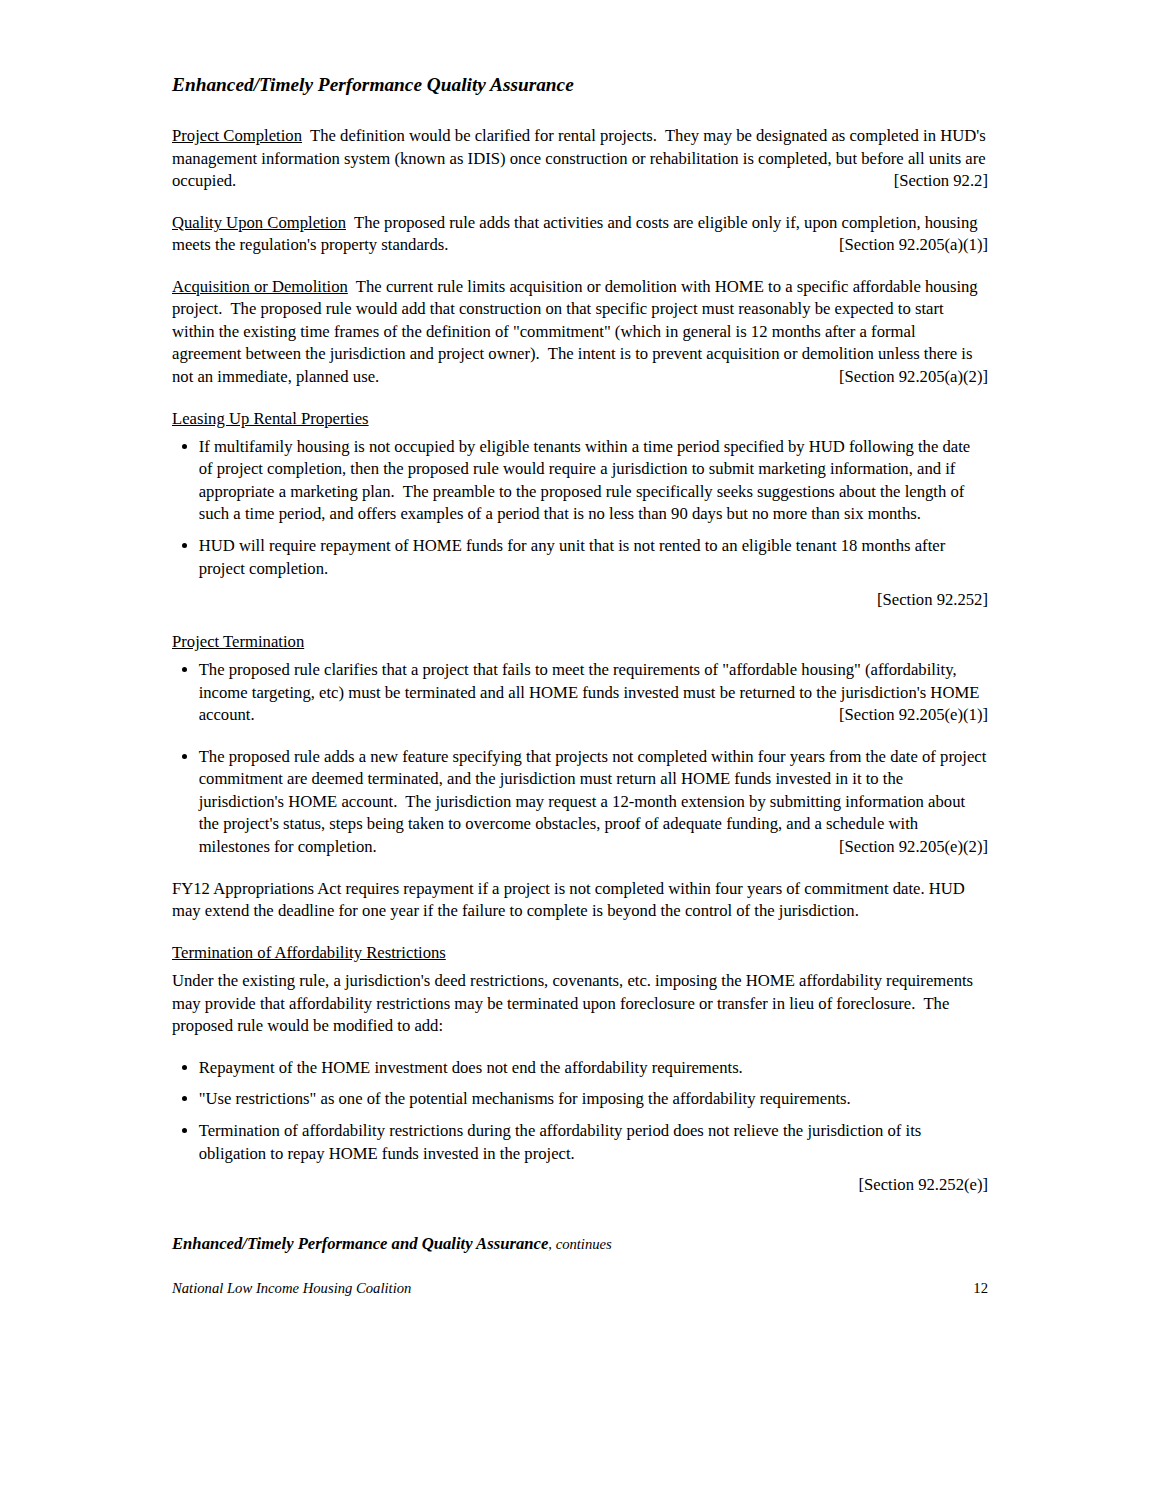Enhanced/Timely Performance Quality Assurance
Project Completion The definition would be clarified for rental projects. They may be designated as completed in HUD's management information system (known as IDIS) once construction or rehabilitation is completed, but before all units are occupied.[Section 92.2]
Quality Upon Completion The proposed rule adds that activities and costs are eligible only if, upon completion, housing meets the regulation's property standards.[Section 92.205(a)(1)]
Acquisition or Demolition The current rule limits acquisition or demolition with HOME to a specific affordable housing project. The proposed rule would add that construction on that specific project must reasonably be expected to start within the existing time frames of the definition of "commitment" (which in general is 12 months after a formal agreement between the jurisdiction and project owner). The intent is to prevent acquisition or demolition unless there is not an immediate, planned use.[Section 92.205(a)(2)]
Leasing Up Rental Properties
If multifamily housing is not occupied by eligible tenants within a time period specified by HUD following the date of project completion, then the proposed rule would require a jurisdiction to submit marketing information, and if appropriate a marketing plan. The preamble to the proposed rule specifically seeks suggestions about the length of such a time period, and offers examples of a period that is no less than 90 days but no more than six months.
HUD will require repayment of HOME funds for any unit that is not rented to an eligible tenant 18 months after project completion.
[Section 92.252]
Project Termination
The proposed rule clarifies that a project that fails to meet the requirements of "affordable housing" (affordability, income targeting, etc) must be terminated and all HOME funds invested must be returned to the jurisdiction's HOME account.[Section 92.205(e)(1)]
The proposed rule adds a new feature specifying that projects not completed within four years from the date of project commitment are deemed terminated, and the jurisdiction must return all HOME funds invested in it to the jurisdiction's HOME account. The jurisdiction may request a 12-month extension by submitting information about the project's status, steps being taken to overcome obstacles, proof of adequate funding, and a schedule with milestones for completion.[Section 92.205(e)(2)]
FY12 Appropriations Act requires repayment if a project is not completed within four years of commitment date. HUD may extend the deadline for one year if the failure to complete is beyond the control of the jurisdiction.
Termination of Affordability Restrictions
Under the existing rule, a jurisdiction's deed restrictions, covenants, etc. imposing the HOME affordability requirements may provide that affordability restrictions may be terminated upon foreclosure or transfer in lieu of foreclosure. The proposed rule would be modified to add:
Repayment of the HOME investment does not end the affordability requirements.
"Use restrictions" as one of the potential mechanisms for imposing the affordability requirements.
Termination of affordability restrictions during the affordability period does not relieve the jurisdiction of its obligation to repay HOME funds invested in the project.
[Section 92.252(e)]
Enhanced/Timely Performance and Quality Assurance, continues
National Low Income Housing Coalition 12